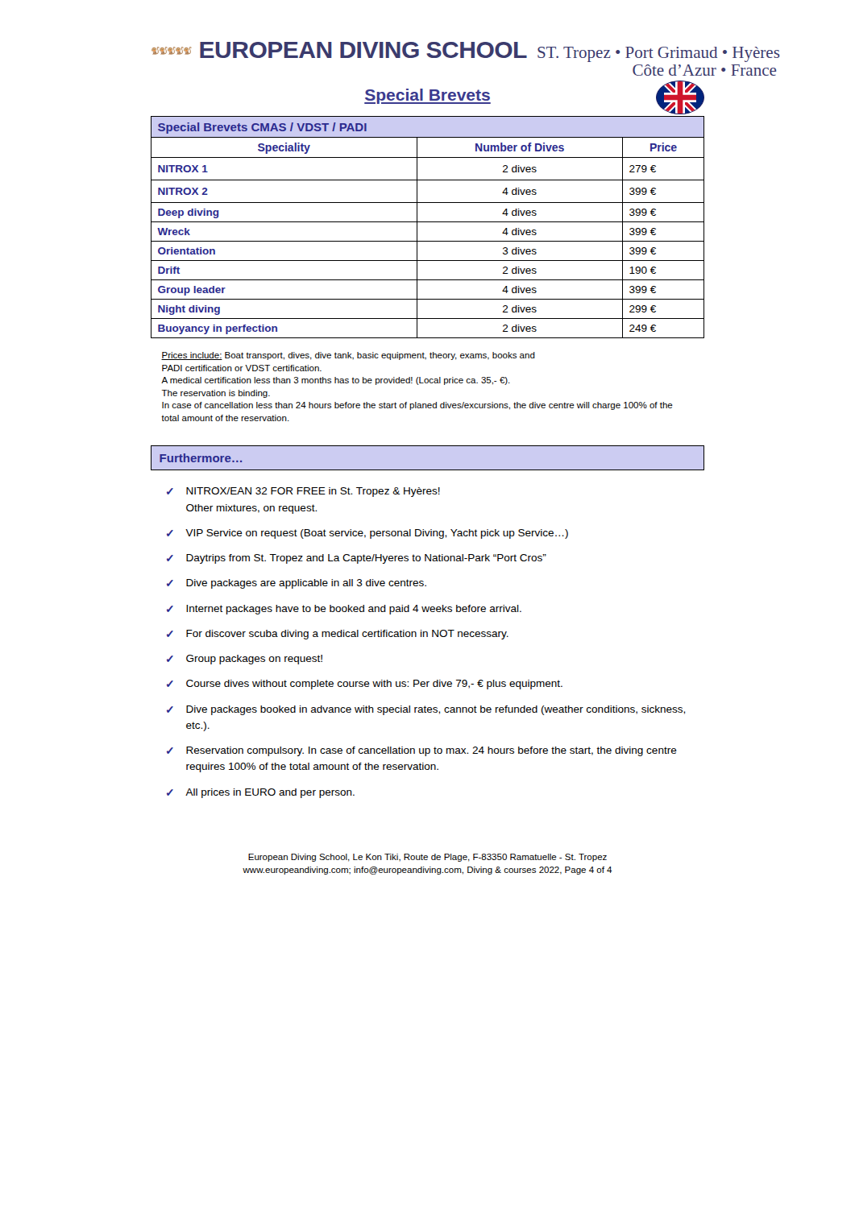🐒🐒🐒🐒🐒
EUROPEAN DIVING SCHOOL ST. Tropez • Port Grimaud • Hyères
Côte d’Azur • France
Special Brevets
| Special Brevets CMAS / VDST / PADI |
| Speciality | Number of Dives | Price |
| NITROX 1 | 2 dives | 279 € |
| NITROX 2 | 4 dives | 399 € |
| Deep diving | 4 dives | 399 € |
| Wreck | 4 dives | 399 € |
| Orientation | 3 dives | 399 € |
| Drift | 2 dives | 190 € |
| Group leader | 4 dives | 399 € |
| Night diving | 2 dives | 299 € |
| Buoyancy in perfection | 2 dives | 249 € |
Prices include: Boat transport, dives, dive tank, basic equipment, theory, exams, books and
PADI certification or VDST certification.
A medical certification less than 3 months has to be provided! (Local price ca. 35,- €).
The reservation is binding.
In case of cancellation less than 24 hours before the start of planed dives/excursions, the dive centre will charge 100% of the total amount of the reservation.
Furthermore…
NITROX/EAN 32 FOR FREE in St. Tropez & Hyères!Other mixtures, on request.
VIP Service on request (Boat service, personal Diving, Yacht pick up Service…)
Daytrips from St. Tropez and La Capte/Hyeres to National-Park “Port Cros”
Dive packages are applicable in all 3 dive centres.
Internet packages have to be booked and paid 4 weeks before arrival.
For discover scuba diving a medical certification in NOT necessary.
Group packages on request!
Course dives without complete course with us: Per dive 79,- € plus equipment.
Dive packages booked in advance with special rates, cannot be refunded (weather conditions, sickness, etc.).
Reservation compulsory. In case of cancellation up to max. 24 hours before the start, the diving centre requires 100% of the total amount of the reservation.
All prices in EURO and per person.
European Diving School, Le Kon Tiki, Route de Plage, F-83350 Ramatuelle - St. Tropez
www.europeandiving.com; info@europeandiving.com, Diving & courses 2022, Page 4 of 4